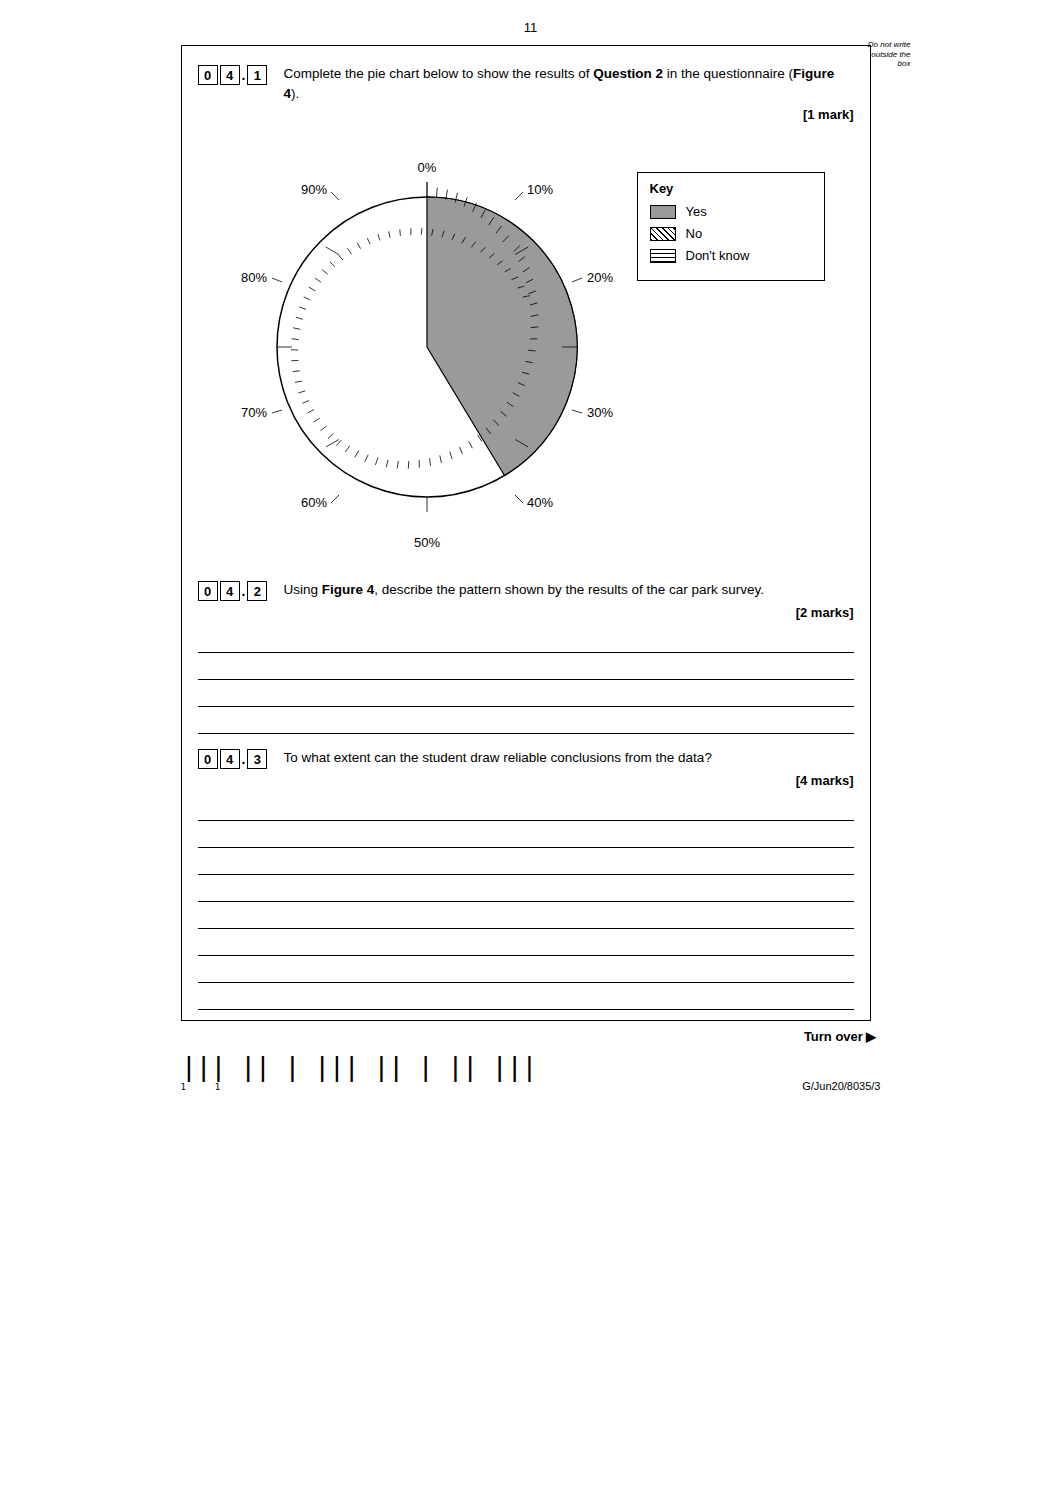11
Do not write
outside the
box
0
4
.
1
Complete the pie chart below to show the results of Question 2 in the questionnaire (Figure 4).
[1 mark]
0% 10% 20% 30% 40% 50% 60% 70% 80% 90%
Key
Yes
No
Don't know
0
4
.
2
Using Figure 4, describe the pattern shown by the results of the car park survey.
[2 marks]
0
4
.
3
To what extent can the student draw reliable conclusions from the data?
[4 marks]
Turn over ▶
||| || | ||| || | || |||
1 1
G/Jun20/8035/3